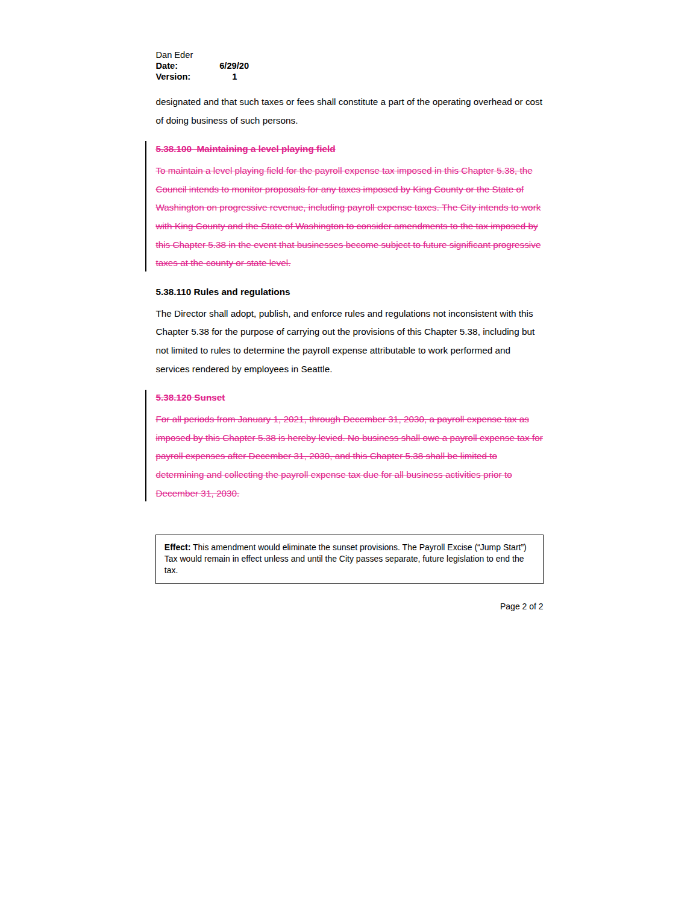Dan Eder
Date: 6/29/20
Version: 1
designated and that such taxes or fees shall constitute a part of the operating overhead or cost of doing business of such persons.
5.38.100 Maintaining a level playing field
To maintain a level playing field for the payroll expense tax imposed in this Chapter 5.38, the Council intends to monitor proposals for any taxes imposed by King County or the State of Washington on progressive revenue, including payroll expense taxes. The City intends to work with King County and the State of Washington to consider amendments to the tax imposed by this Chapter 5.38 in the event that businesses become subject to future significant progressive taxes at the county or state level.
5.38.110 Rules and regulations
The Director shall adopt, publish, and enforce rules and regulations not inconsistent with this Chapter 5.38 for the purpose of carrying out the provisions of this Chapter 5.38, including but not limited to rules to determine the payroll expense attributable to work performed and services rendered by employees in Seattle.
5.38.120 Sunset
For all periods from January 1, 2021, through December 31, 2030, a payroll expense tax as imposed by this Chapter 5.38 is hereby levied. No business shall owe a payroll expense tax for payroll expenses after December 31, 2030, and this Chapter 5.38 shall be limited to determining and collecting the payroll expense tax due for all business activities prior to December 31, 2030.
Effect: This amendment would eliminate the sunset provisions. The Payroll Excise (“Jump Start”) Tax would remain in effect unless and until the City passes separate, future legislation to end the tax.
Page 2 of 2